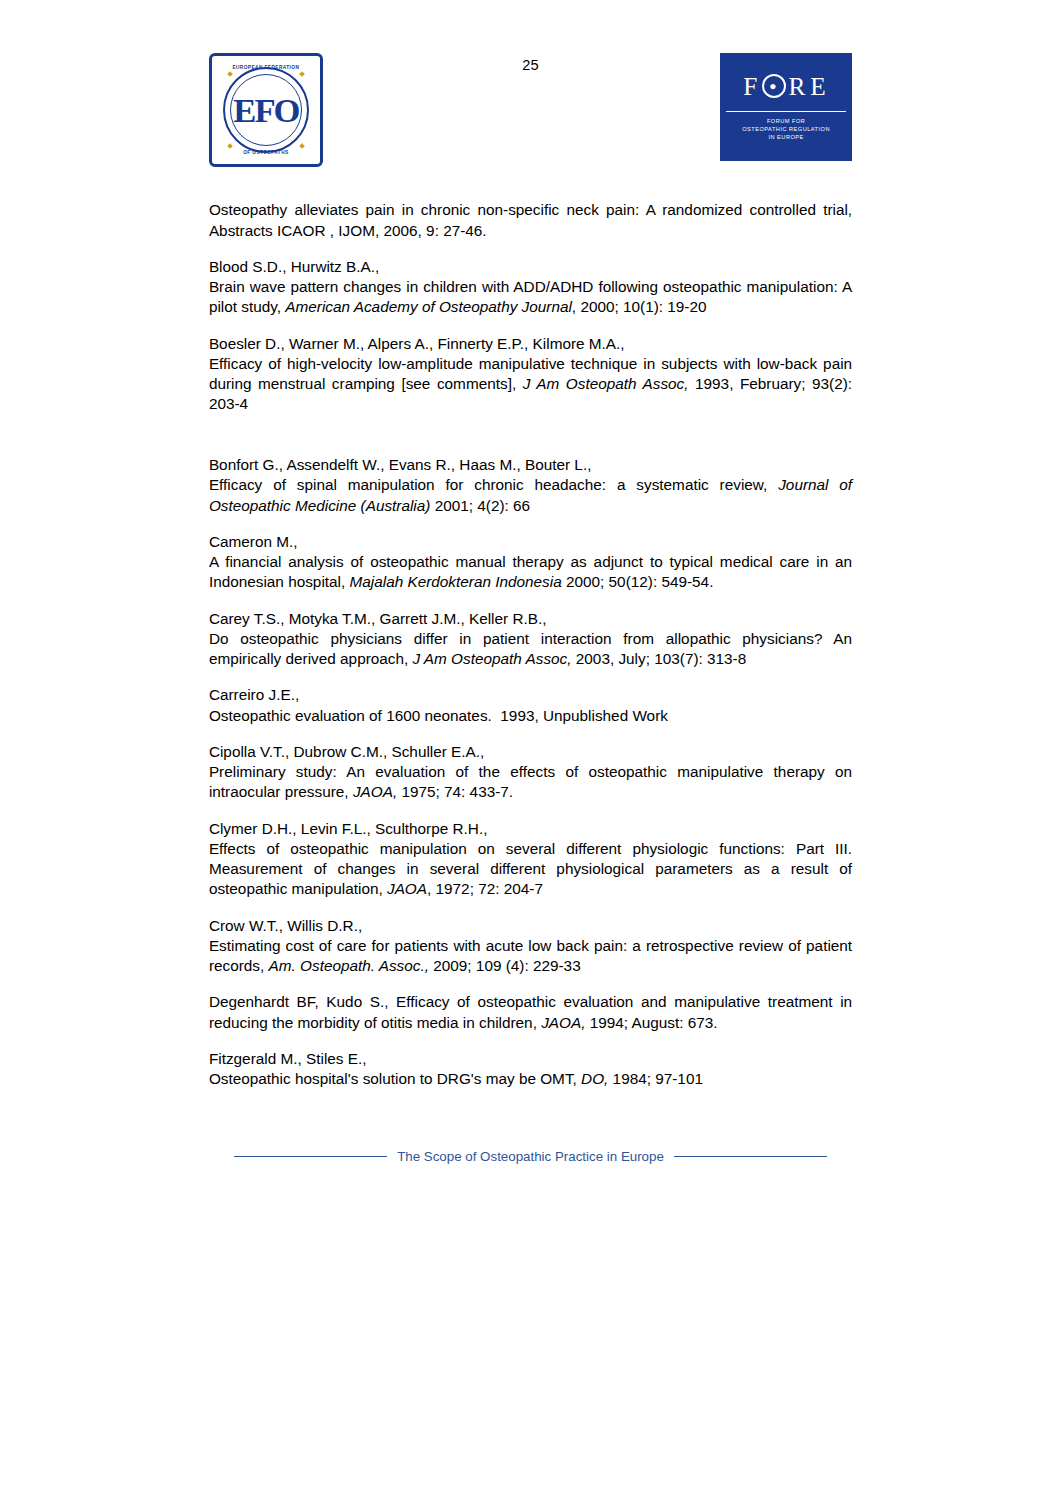European Federation
EFO
of Osteopaths
25
F●RE
Forum for
Osteopathic Regulation
in Europe
Osteopathy alleviates pain in chronic non-specific neck pain: A randomized controlled trial, Abstracts ICAOR , IJOM, 2006, 9: 27-46.
Blood S.D., Hurwitz B.A., Brain wave pattern changes in children with ADD/ADHD following osteopathic manipulation: A pilot study, American Academy of Osteopathy Journal, 2000; 10(1): 19-20
Boesler D., Warner M., Alpers A., Finnerty E.P., Kilmore M.A., Efficacy of high-velocity low-amplitude manipulative technique in subjects with low-back pain during menstrual cramping [see comments], J Am Osteopath Assoc, 1993, February; 93(2): 203-4
Bonfort G., Assendelft W., Evans R., Haas M., Bouter L., Efficacy of spinal manipulation for chronic headache: a systematic review, Journal of Osteopathic Medicine (Australia) 2001; 4(2): 66
Cameron M., A financial analysis of osteopathic manual therapy as adjunct to typical medical care in an Indonesian hospital, Majalah Kerdokteran Indonesia 2000; 50(12): 549-54.
Carey T.S., Motyka T.M., Garrett J.M., Keller R.B., Do osteopathic physicians differ in patient interaction from allopathic physicians? An empirically derived approach, J Am Osteopath Assoc, 2003, July; 103(7): 313-8
Carreiro J.E., Osteopathic evaluation of 1600 neonates. 1993, Unpublished Work
Cipolla V.T., Dubrow C.M., Schuller E.A., Preliminary study: An evaluation of the effects of osteopathic manipulative therapy on intraocular pressure, JAOA, 1975; 74: 433-7.
Clymer D.H., Levin F.L., Sculthorpe R.H., Effects of osteopathic manipulation on several different physiologic functions: Part III. Measurement of changes in several different physiological parameters as a result of osteopathic manipulation, JAOA, 1972; 72: 204-7
Crow W.T., Willis D.R., Estimating cost of care for patients with acute low back pain: a retrospective review of patient records, Am. Osteopath. Assoc., 2009; 109 (4): 229-33
Degenhardt BF, Kudo S., Efficacy of osteopathic evaluation and manipulative treatment in reducing the morbidity of otitis media in children, JAOA, 1994; August: 673.
Fitzgerald M., Stiles E., Osteopathic hospital's solution to DRG's may be OMT, DO, 1984; 97-101
The Scope of Osteopathic Practice in Europe